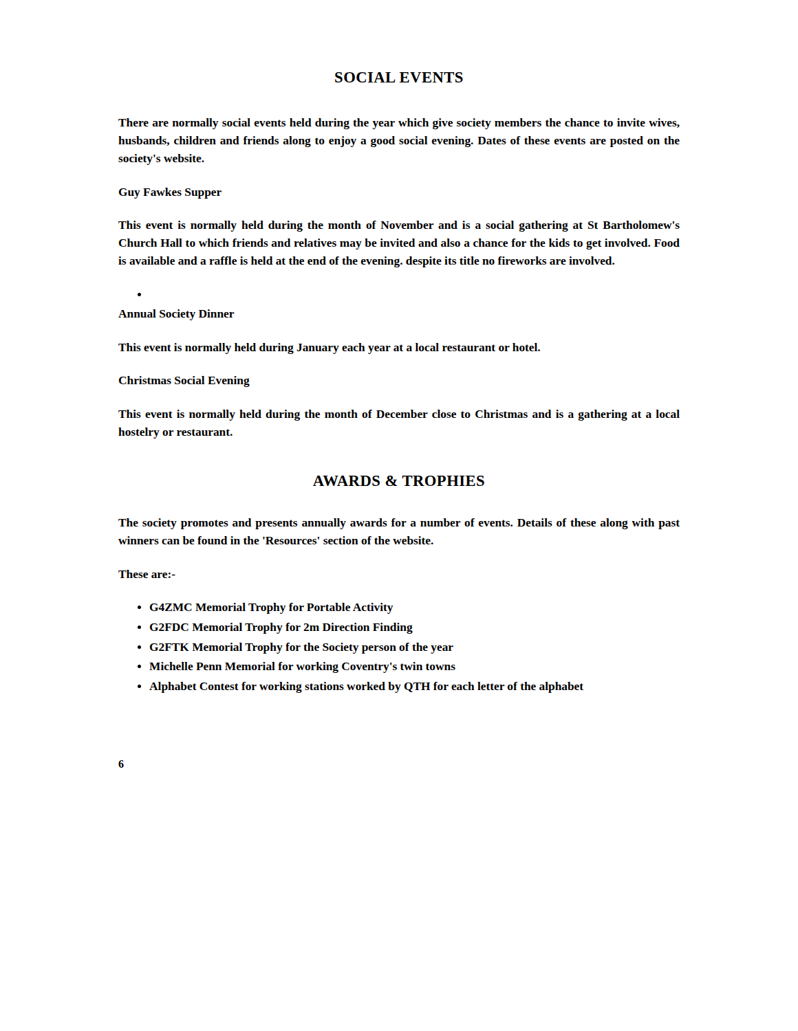SOCIAL EVENTS
There are normally social events held during the year which give society members the chance to invite wives, husbands, children and friends along to enjoy a good social evening. Dates of these events are posted on the society's website.
Guy Fawkes Supper
This event is normally held during the month of November and is a social gathering at St Bartholomew's Church Hall to which friends and relatives may be invited and also a chance for the kids to get involved. Food is available and a raffle is held at the end of the evening. despite its title no fireworks are involved.
Annual Society Dinner
This event is normally held during January each year at a local restaurant or hotel.
Christmas Social Evening
This event is normally held during the month of December close to Christmas and is a gathering at a local hostelry or restaurant.
AWARDS & TROPHIES
The society promotes and presents annually awards for a number of events. Details of these along with past winners can be found in the 'Resources' section of the website.
These are:-
G4ZMC Memorial Trophy for Portable Activity
G2FDC Memorial Trophy for 2m Direction Finding
G2FTK Memorial Trophy for the Society person of the year
Michelle Penn Memorial for working Coventry's twin towns
Alphabet Contest for working stations worked by QTH for each letter of the alphabet
6